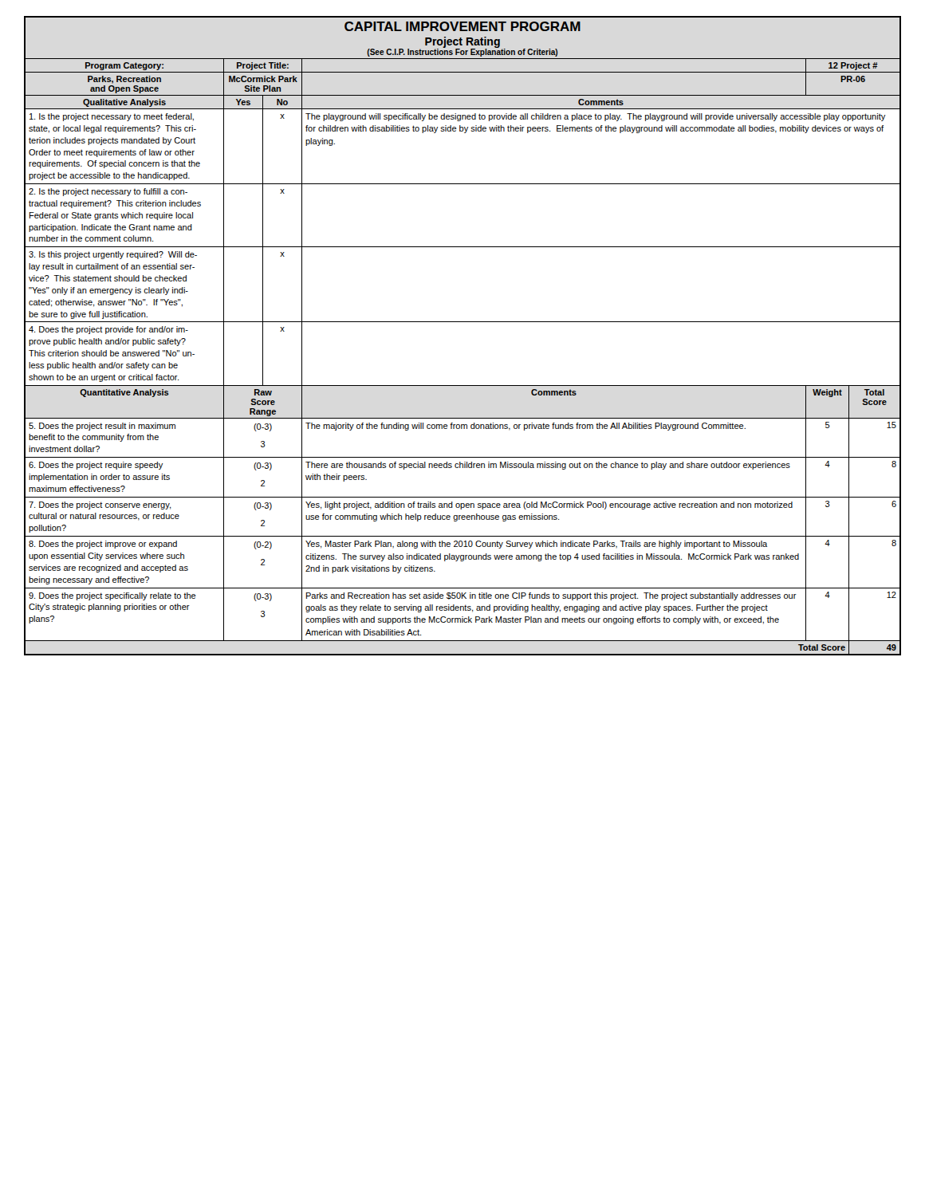| CAPITAL IMPROVEMENT PROGRAM Project Rating (See C.I.P. Instructions For Explanation of Criteria) |
| Program Category: | Project Title: | | 12 Project # |
| Parks, Recreation and Open Space | McCormick Park Site Plan | | PR-06 |
| Qualitative Analysis | Yes | No | Comments |
| 1. Is the project necessary to meet federal, state, or local legal requirements? This cri- terion includes projects mandated by Court Order to meet requirements of law or other requirements. Of special concern is that the project be accessible to the handicapped. | | x | The playground will specifically be designed to provide all children a place to play. The playground will provide universally accessible play opportunity for children with disabilities to play side by side with their peers. Elements of the playground will accommodate all bodies, mobility devices or ways of playing. |
| 2. Is the project necessary to fulfill a con- tractual requirement? This criterion includes Federal or State grants which require local participation. Indicate the Grant name and number in the comment column. | | x | |
| 3. Is this project urgently required? Will de- lay result in curtailment of an essential ser- vice? This statement should be checked "Yes" only if an emergency is clearly indi- cated; otherwise, answer "No". If "Yes", be sure to give full justification. | | x | |
| 4. Does the project provide for and/or im- prove public health and/or public safety? This criterion should be answered "No" un- less public health and/or safety can be shown to be an urgent or critical factor. | | x | |
| Quantitative Analysis | Raw Score Range | Comments | Weight | Total Score |
| 5. Does the project result in maximum benefit to the community from the investment dollar? | (0-3) 3 | The majority of the funding will come from donations, or private funds from the All Abilities Playground Committee. | 5 | 15 |
| 6. Does the project require speedy implementation in order to assure its maximum effectiveness? | (0-3) 2 | There are thousands of special needs children im Missoula missing out on the chance to play and share outdoor experiences with their peers. | 4 | 8 |
| 7. Does the project conserve energy, cultural or natural resources, or reduce pollution? | (0-3) 2 | Yes, light project, addition of trails and open space area (old McCormick Pool) encourage active recreation and non motorized use for commuting which help reduce greenhouse gas emissions. | 3 | 6 |
| 8. Does the project improve or expand upon essential City services where such services are recognized and accepted as being necessary and effective? | (0-2) 2 | Yes, Master Park Plan, along with the 2010 County Survey which indicate Parks, Trails are highly important to Missoula citizens. The survey also indicated playgrounds were among the top 4 used facilities in Missoula. McCormick Park was ranked 2nd in park visitations by citizens. | 4 | 8 |
| 9. Does the project specifically relate to the City's strategic planning priorities or other plans? | (0-3) 3 | Parks and Recreation has set aside $50K in title one CIP funds to support this project. The project substantially addresses our goals as they relate to serving all residents, and providing healthy, engaging and active play spaces. Further the project complies with and supports the McCormick Park Master Plan and meets our ongoing efforts to comply with, or exceed, the American with Disabilities Act. | 4 | 12 |
| Total Score | 49 |